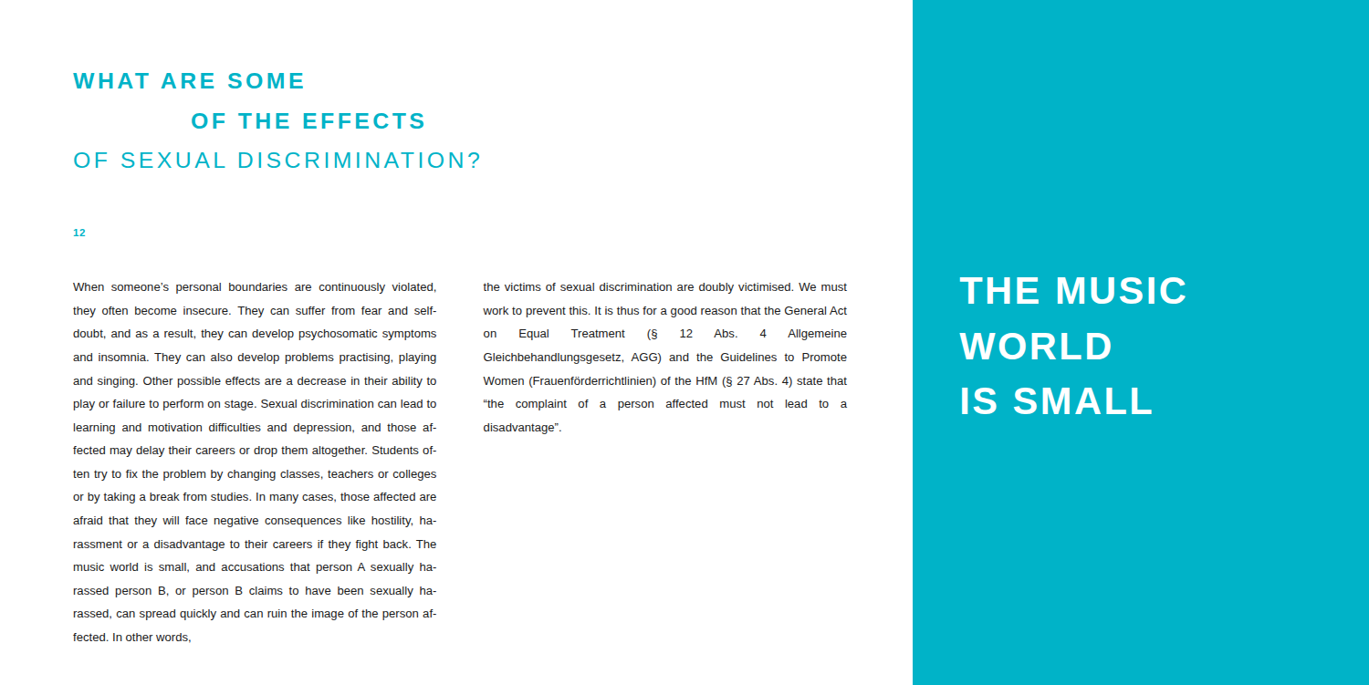What are some of the effects of sexual discrimination?
12
When someone’s personal boundaries are continuously violated, they often become insecure. They can suffer from fear and self-doubt, and as a result, they can develop psychosomatic symptoms and insomnia. They can also develop problems practising, playing and singing. Other possible effects are a decrease in their ability to play or failure to perform on stage. Sexual discrimination can lead to learning and motivation difficulties and depression, and those affected may delay their careers or drop them altogether. Students often try to fix the problem by changing classes, teachers or colleges or by taking a break from studies. In many cases, those affected are afraid that they will face negative consequences like hostility, harassment or a disadvantage to their careers if they fight back. The music world is small, and accusations that person A sexually harassed person B, or person B claims to have been sexually harassed, can spread quickly and can ruin the image of the person affected. In other words,
the victims of sexual discrimination are doubly victimised. We must work to prevent this. It is thus for a good reason that the General Act on Equal Treatment (§ 12 Abs. 4 Allgemeine Gleichbehandlungsgesetz, AGG) and the Guidelines to Promote Women (Frauenförderrichtlinien) of the HfM (§ 27 Abs. 4) state that “the complaint of a person affected must not lead to a disadvantage”.
The music world is small